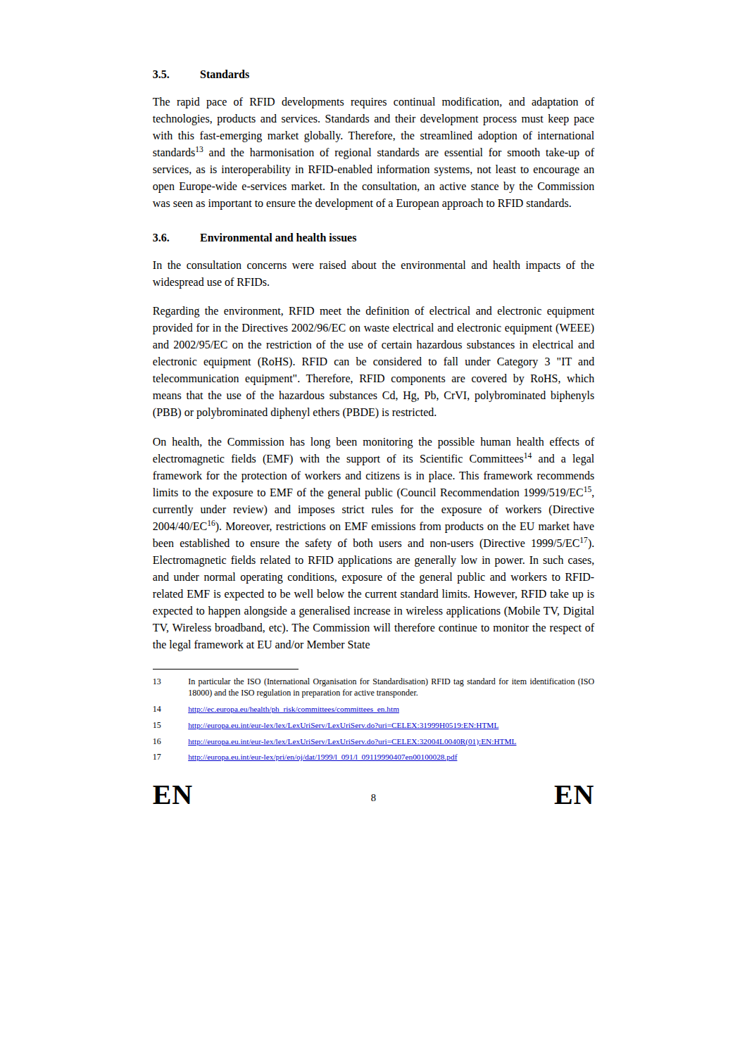3.5. Standards
The rapid pace of RFID developments requires continual modification, and adaptation of technologies, products and services. Standards and their development process must keep pace with this fast-emerging market globally. Therefore, the streamlined adoption of international standards13 and the harmonisation of regional standards are essential for smooth take-up of services, as is interoperability in RFID-enabled information systems, not least to encourage an open Europe-wide e-services market. In the consultation, an active stance by the Commission was seen as important to ensure the development of a European approach to RFID standards.
3.6. Environmental and health issues
In the consultation concerns were raised about the environmental and health impacts of the widespread use of RFIDs.
Regarding the environment, RFID meet the definition of electrical and electronic equipment provided for in the Directives 2002/96/EC on waste electrical and electronic equipment (WEEE) and 2002/95/EC on the restriction of the use of certain hazardous substances in electrical and electronic equipment (RoHS). RFID can be considered to fall under Category 3 "IT and telecommunication equipment". Therefore, RFID components are covered by RoHS, which means that the use of the hazardous substances Cd, Hg, Pb, CrVI, polybrominated biphenyls (PBB) or polybrominated diphenyl ethers (PBDE) is restricted.
On health, the Commission has long been monitoring the possible human health effects of electromagnetic fields (EMF) with the support of its Scientific Committees14 and a legal framework for the protection of workers and citizens is in place. This framework recommends limits to the exposure to EMF of the general public (Council Recommendation 1999/519/EC15, currently under review) and imposes strict rules for the exposure of workers (Directive 2004/40/EC16). Moreover, restrictions on EMF emissions from products on the EU market have been established to ensure the safety of both users and non-users (Directive 1999/5/EC17). Electromagnetic fields related to RFID applications are generally low in power. In such cases, and under normal operating conditions, exposure of the general public and workers to RFID-related EMF is expected to be well below the current standard limits. However, RFID take up is expected to happen alongside a generalised increase in wireless applications (Mobile TV, Digital TV, Wireless broadband, etc). The Commission will therefore continue to monitor the respect of the legal framework at EU and/or Member State
13
In particular the ISO (International Organisation for Standardisation) RFID tag standard for item identification (ISO 18000) and the ISO regulation in preparation for active transponder.
14
http://ec.europa.eu/health/ph_risk/committees/committees_en.htm
15
http://europa.eu.int/eur-lex/lex/LexUriServ/LexUriServ.do?uri=CELEX:31999H0519:EN:HTML
16
http://europa.eu.int/eur-lex/lex/LexUriServ/LexUriServ.do?uri=CELEX:32004L0040R(01):EN:HTML
17
http://europa.eu.int/eur-lex/pri/en/oj/dat/1999/l_091/l_09119990407en00100028.pdf
EN
8
EN